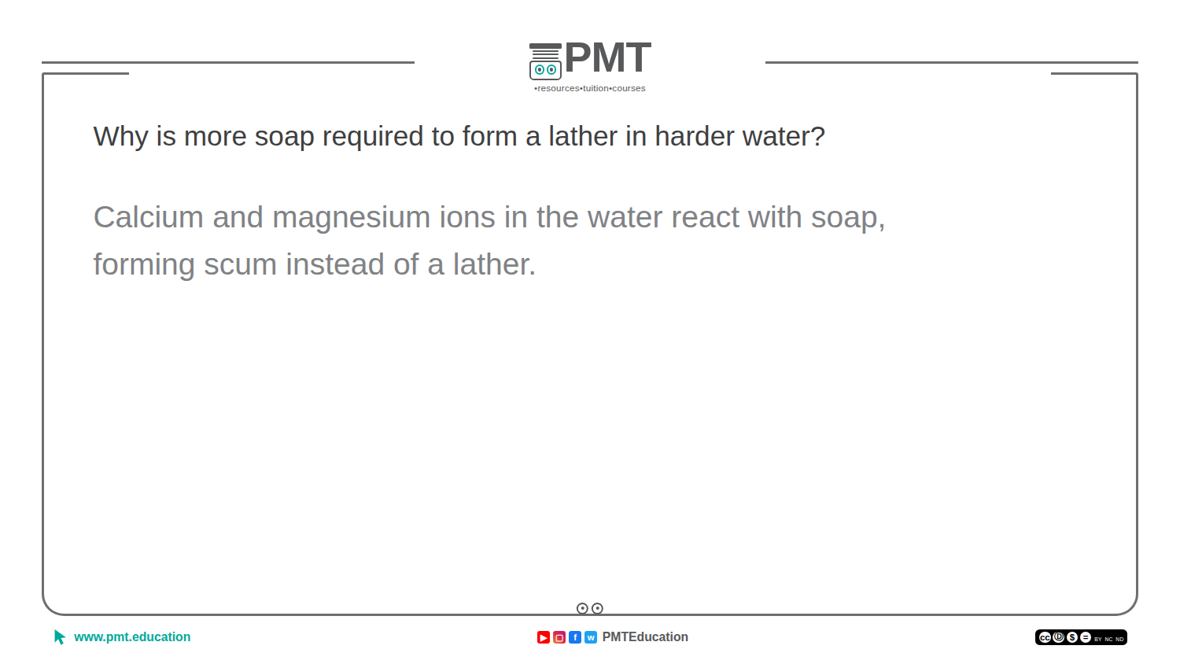PMT
•resources•tuition•courses
Why is more soap required to form a lather in harder water?
Calcium and magnesium ions in the water react with soap, forming scum instead of a lather.
www.pmt.education
▶ ▢ f w
PMTEducation
ccⒹ$=
BY NC ND